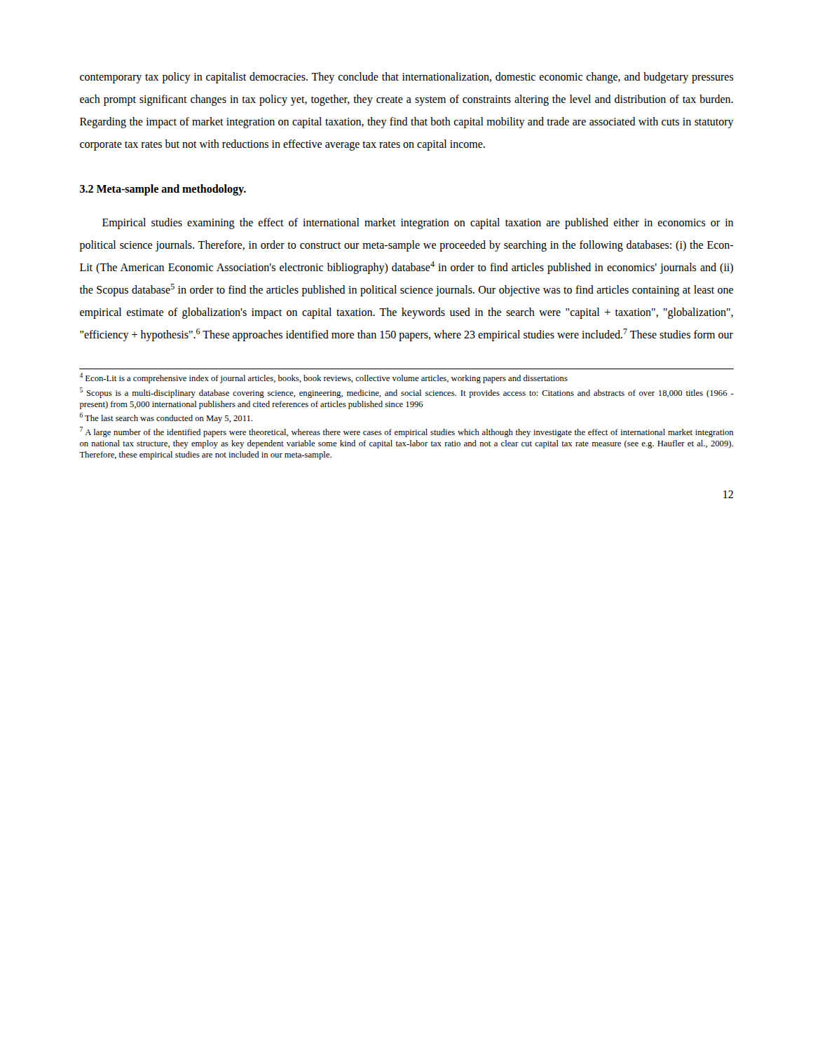contemporary tax policy in capitalist democracies. They conclude that internationalization, domestic economic change, and budgetary pressures each prompt significant changes in tax policy yet, together, they create a system of constraints altering the level and distribution of tax burden. Regarding the impact of market integration on capital taxation, they find that both capital mobility and trade are associated with cuts in statutory corporate tax rates but not with reductions in effective average tax rates on capital income.
3.2 Meta-sample and methodology.
Empirical studies examining the effect of international market integration on capital taxation are published either in economics or in political science journals. Therefore, in order to construct our meta-sample we proceeded by searching in the following databases: (i) the Econ-Lit (The American Economic Association's electronic bibliography) database4 in order to find articles published in economics' journals and (ii) the Scopus database5 in order to find the articles published in political science journals. Our objective was to find articles containing at least one empirical estimate of globalization's impact on capital taxation. The keywords used in the search were "capital + taxation", "globalization", "efficiency + hypothesis".6 These approaches identified more than 150 papers, where 23 empirical studies were included.7 These studies form our
4 Econ-Lit is a comprehensive index of journal articles, books, book reviews, collective volume articles, working papers and dissertations
5 Scopus is a multi-disciplinary database covering science, engineering, medicine, and social sciences. It provides access to: Citations and abstracts of over 18,000 titles (1966 - present) from 5,000 international publishers and cited references of articles published since 1996
6 The last search was conducted on May 5, 2011.
7 A large number of the identified papers were theoretical, whereas there were cases of empirical studies which although they investigate the effect of international market integration on national tax structure, they employ as key dependent variable some kind of capital tax-labor tax ratio and not a clear cut capital tax rate measure (see e.g. Haufler et al., 2009). Therefore, these empirical studies are not included in our meta-sample.
12